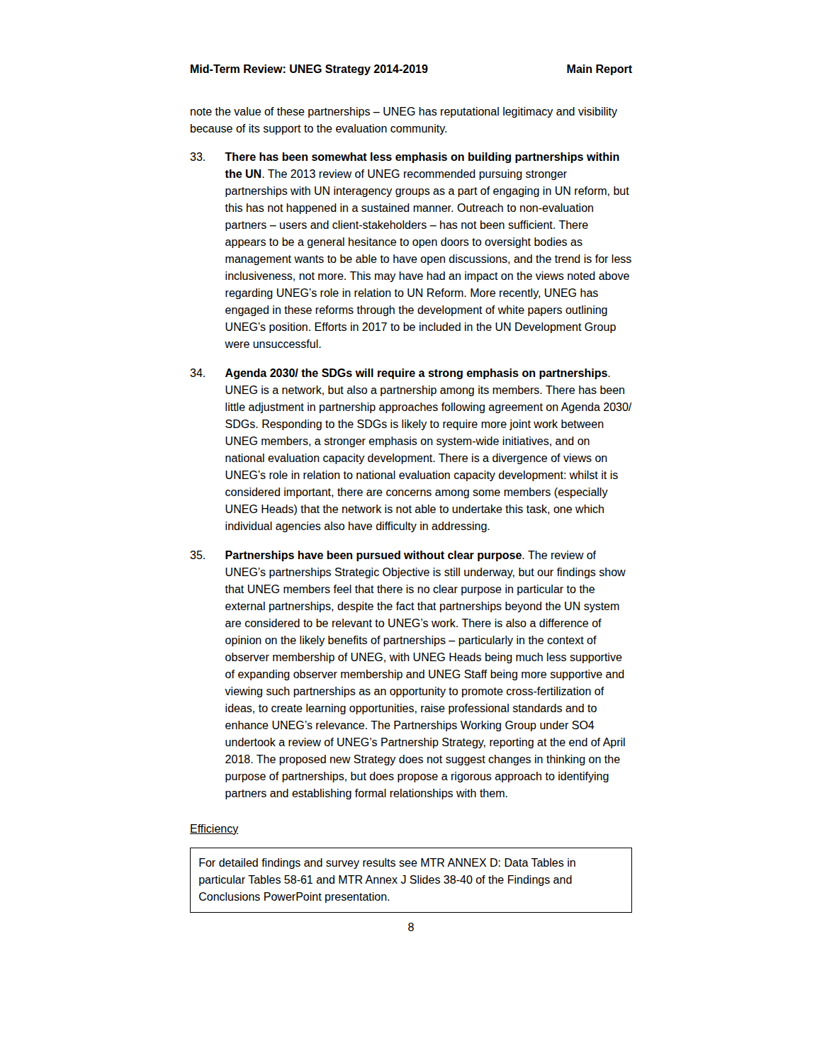Mid-Term Review: UNEG Strategy 2014-2019
Main Report
note the value of these partnerships – UNEG has reputational legitimacy and visibility because of its support to the evaluation community.
33.
There has been somewhat less emphasis on building partnerships within the UN. The 2013 review of UNEG recommended pursuing stronger partnerships with UN interagency groups as a part of engaging in UN reform, but this has not happened in a sustained manner. Outreach to non-evaluation partners – users and client-stakeholders – has not been sufficient. There appears to be a general hesitance to open doors to oversight bodies as management wants to be able to have open discussions, and the trend is for less inclusiveness, not more. This may have had an impact on the views noted above regarding UNEG’s role in relation to UN Reform. More recently, UNEG has engaged in these reforms through the development of white papers outlining UNEG’s position. Efforts in 2017 to be included in the UN Development Group were unsuccessful.
34.
Agenda 2030/ the SDGs will require a strong emphasis on partnerships. UNEG is a network, but also a partnership among its members. There has been little adjustment in partnership approaches following agreement on Agenda 2030/ SDGs. Responding to the SDGs is likely to require more joint work between UNEG members, a stronger emphasis on system-wide initiatives, and on national evaluation capacity development. There is a divergence of views on UNEG’s role in relation to national evaluation capacity development: whilst it is considered important, there are concerns among some members (especially UNEG Heads) that the network is not able to undertake this task, one which individual agencies also have difficulty in addressing.
35.
Partnerships have been pursued without clear purpose. The review of UNEG’s partnerships Strategic Objective is still underway, but our findings show that UNEG members feel that there is no clear purpose in particular to the external partnerships, despite the fact that partnerships beyond the UN system are considered to be relevant to UNEG’s work. There is also a difference of opinion on the likely benefits of partnerships – particularly in the context of observer membership of UNEG, with UNEG Heads being much less supportive of expanding observer membership and UNEG Staff being more supportive and viewing such partnerships as an opportunity to promote cross-fertilization of ideas, to create learning opportunities, raise professional standards and to enhance UNEG’s relevance. The Partnerships Working Group under SO4 undertook a review of UNEG’s Partnership Strategy, reporting at the end of April 2018. The proposed new Strategy does not suggest changes in thinking on the purpose of partnerships, but does propose a rigorous approach to identifying partners and establishing formal relationships with them.
Efficiency
For detailed findings and survey results see MTR ANNEX D: Data Tables in particular Tables 58-61 and MTR Annex J Slides 38-40 of the Findings and Conclusions PowerPoint presentation.
8